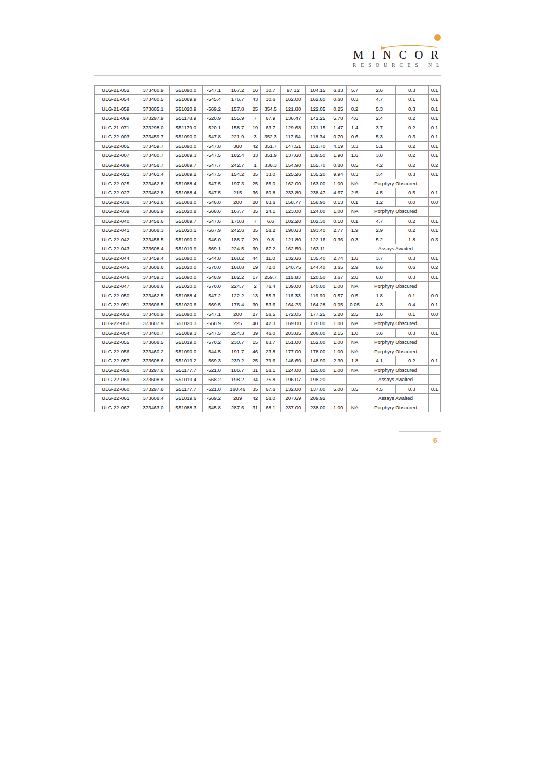M I N C O R
R E S O U R C E S N L
| ULG-21-052 | 373460.9 | 551090.0 | -547.1 | 167.2 | 16 | 30.7 | 97.32 | 104.15 | 6.83 | 5.7 | 2.6 | 0.3 | 0.1 |
| ULG-21-054 | 373460.5 | 551089.9 | -545.4 | 176.7 | 43 | 30.6 | 162.00 | 162.60 | 0.60 | 0.3 | 4.7 | 0.1 | 0.1 |
| ULG-21-059 | 373605.1 | 551020.9 | -569.2 | 157.8 | 25 | 354.5 | 121.80 | 122.05 | 0.25 | 0.2 | 5.3 | 0.3 | 0.1 |
| ULG-21-069 | 373297.9 | 551178.9 | -520.9 | 155.9 | 7 | 67.9 | 136.47 | 142.25 | 5.78 | 4.6 | 2.4 | 0.2 | 0.1 |
| ULG-21-071 | 373298.0 | 551179.0 | -520.1 | 158.7 | 19 | 63.7 | 129.68 | 131.15 | 1.47 | 1.4 | 3.7 | 0.2 | 0.1 |
| ULG-22-003 | 373459.7 | 551090.0 | -547.8 | 221.9 | 3 | 352.3 | 117.64 | 118.34 | 0.70 | 0.6 | 5.3 | 0.3 | 0.1 |
| ULG-22-005 | 373459.7 | 551090.0 | -547.8 | 380 | 42 | 351.7 | 147.51 | 151.70 | 4.19 | 3.3 | 5.1 | 0.2 | 0.1 |
| ULG-22-007 | 373460.7 | 551089.3 | -547.5 | 182.4 | 33 | 351.9 | 137.60 | 139.50 | 1.90 | 1.6 | 3.8 | 0.2 | 0.1 |
| ULG-22-009 | 373458.7 | 551089.7 | -547.7 | 242.7 | 1 | 336.3 | 154.90 | 155.70 | 0.80 | 0.5 | 4.2 | 0.2 | 0.2 |
| ULG-22-021 | 373461.4 | 551089.2 | -547.5 | 154.2 | 35 | 33.0 | 125.26 | 135.20 | 9.94 | 8.3 | 3.4 | 0.3 | 0.1 |
| ULG-22-025 | 373462.8 | 551088.4 | -547.5 | 197.3 | 25 | 65.0 | 162.00 | 163.00 | 1.00 | NA | Porphyry Obscured | |
| ULG-22-027 | 373462.8 | 551088.4 | -547.5 | 215 | 36 | 60.8 | 233.80 | 238.47 | 4.67 | 2.5 | 4.5 | 0.5 | 0.1 |
| ULG-22-038 | 373462.8 | 551088.0 | -546.0 | 200 | 20 | 63.6 | 158.77 | 158.90 | 0.13 | 0.1 | 1.2 | 0.0 | 0.0 |
| ULG-22-039 | 373605.9 | 551020.8 | -568.6 | 167.7 | 35 | 24.1 | 123.00 | 124.00 | 1.00 | NA | Porphyry Obscured | |
| ULG-22-040 | 373458.6 | 551089.7 | -547.6 | 170.8 | 7 | 6.6 | 102.20 | 102.30 | 0.10 | 0.1 | 4.7 | 0.2 | 0.1 |
| ULG-22-041 | 373608.3 | 551020.1 | -567.9 | 242.6 | 35 | 58.2 | 190.63 | 193.40 | 2.77 | 1.9 | 2.9 | 0.2 | 0.1 |
| ULG-22-042 | 373458.5 | 551090.0 | -546.0 | 188.7 | 29 | 9.8 | 121.80 | 122.16 | 0.36 | 0.3 | 5.2 | 1.8 | 0.3 |
| ULG-22-043 | 373608.4 | 551019.9 | -569.1 | 224.5 | 30 | 67.2 | 162.50 | 163.11 | | | Assays Awaited | |
| ULG-22-044 | 373459.4 | 551090.0 | -544.8 | 168.2 | 44 | 11.0 | 132.66 | 135.40 | 2.74 | 1.8 | 3.7 | 0.3 | 0.1 |
| ULG-22-045 | 373608.6 | 551020.0 | -570.0 | 168.8 | 19 | 72.0 | 140.75 | 144.40 | 3.65 | 2.9 | 8.6 | 0.6 | 0.2 |
| ULG-22-046 | 373459.3 | 551090.0 | -546.9 | 182.2 | 17 | 259.7 | 116.83 | 120.50 | 3.67 | 2.8 | 6.8 | 0.3 | 0.1 |
| ULG-22-047 | 373608.6 | 551020.0 | -570.0 | 224.7 | 2 | 76.4 | 139.00 | 140.00 | 1.00 | NA | Porphyry Obscured | |
| ULG-22-050 | 373462.5 | 551088.4 | -547.2 | 122.2 | 13 | 55.3 | 116.33 | 116.90 | 0.57 | 0.5 | 1.8 | 0.1 | 0.0 |
| ULG-22-051 | 373606.5 | 551020.6 | -569.5 | 176.4 | 30 | 53.6 | 164.23 | 164.28 | 0.05 | 0.05 | 4.3 | 0.4 | 0.1 |
| ULG-22-052 | 373460.9 | 551090.0 | -547.1 | 200 | 27 | 56.5 | 172.05 | 177.25 | 5.20 | 2.5 | 1.6 | 0.1 | 0.0 |
| ULG-22-053 | 373607.9 | 551020.3 | -568.9 | 225 | 40 | 42.3 | 169.00 | 170.00 | 1.00 | NA | Porphyry Obscured | |
| ULG-22-054 | 373460.7 | 551089.3 | -547.5 | 254.3 | 39 | 46.0 | 203.85 | 206.00 | 2.15 | 1.0 | 3.6 | 0.3 | 0.1 |
| ULG-22-055 | 373608.5 | 551019.0 | -570.2 | 230.7 | 15 | 83.7 | 151.00 | 152.00 | 1.00 | NA | Porphyry Obscured | |
| ULG-22-056 | 373460.2 | 551090.0 | -544.5 | 191.7 | 46 | 23.8 | 177.00 | 178.00 | 1.00 | NA | Porphyry Obscured | |
| ULG-22-057 | 373608.6 | 551019.2 | -569.3 | 239.2 | 25 | 79.6 | 146.60 | 148.90 | 2.30 | 1.8 | 4.1 | 0.2 | 0.1 |
| ULG-22-058 | 373297.8 | 551177.7 | -521.0 | 186.7 | 31 | 58.1 | 124.00 | 125.00 | 1.00 | NA | Porphyry Obscured | |
| ULG-22-059 | 373608.8 | 551019.4 | -568.2 | 198.2 | 34 | 75.8 | 196.07 | 198.20 | | | Assays Awaited | |
| ULG-22-060 | 373297.8 | 551177.7 | -521.0 | 160.46 | 35 | 67.6 | 132.00 | 137.00 | 5.00 | 3.5 | 4.5 | 0.3 | 0.1 |
| ULG-22-061 | 373608.4 | 551019.6 | -569.2 | 289 | 42 | 58.0 | 207.69 | 209.92 | | | Assays Awaited | |
| ULG-22-067 | 373463.0 | 551088.3 | -545.8 | 287.6 | 31 | 68.1 | 237.00 | 238.00 | 1.00 | NA | Porphyry Obscured | |
6